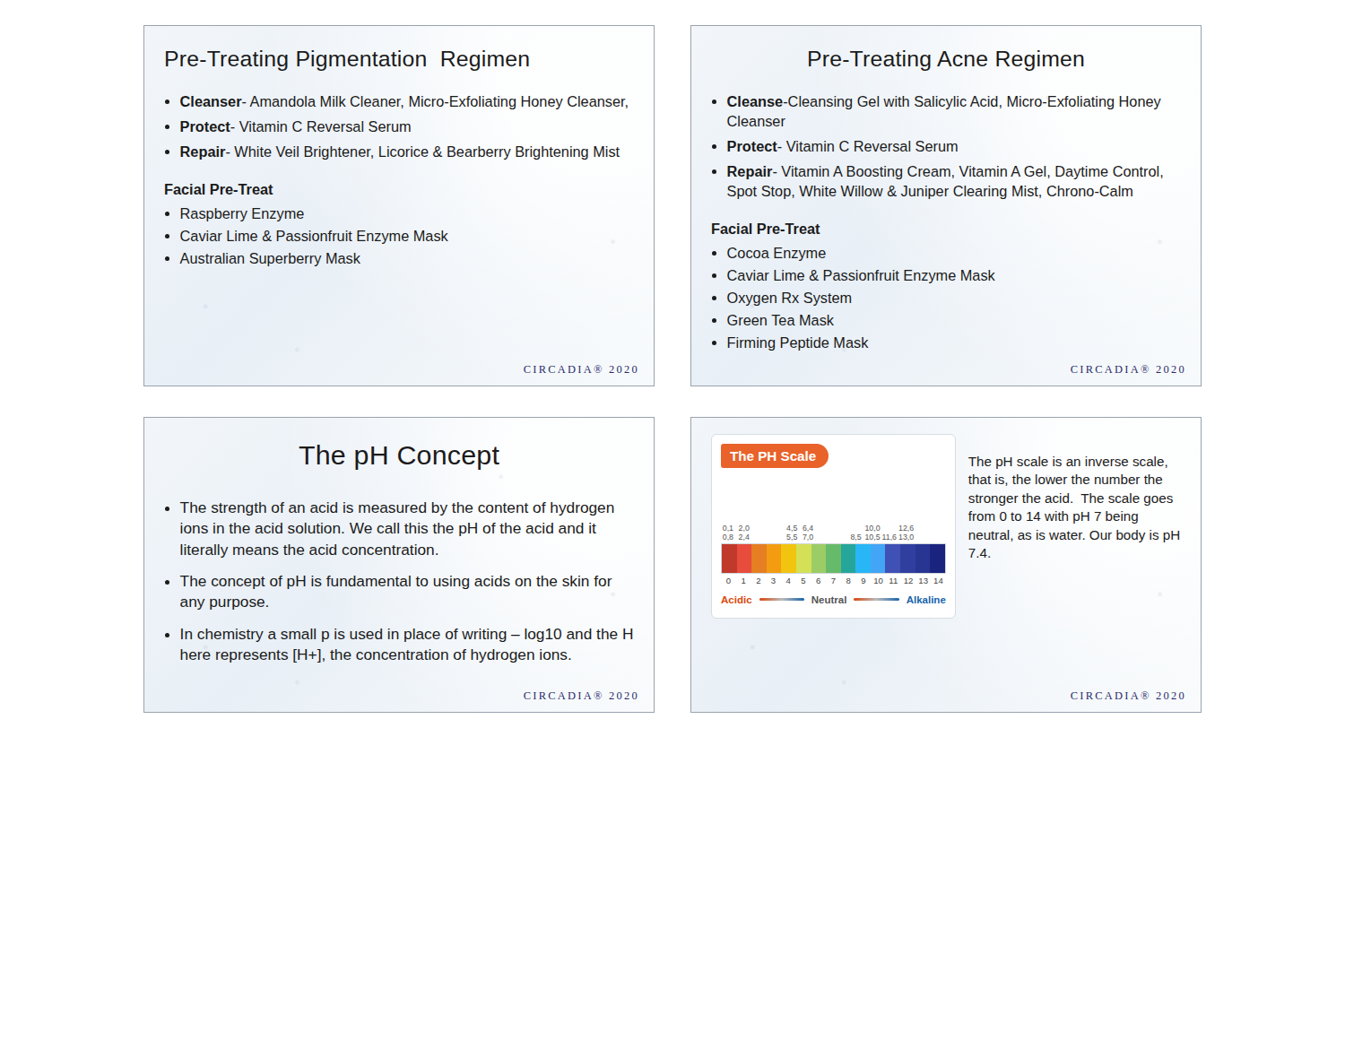Pre-Treating Pigmentation Regimen
Cleanser- Amandola Milk Cleaner, Micro-Exfoliating Honey Cleanser,
Protect- Vitamin C Reversal Serum
Repair- White Veil Brightener, Licorice & Bearberry Brightening Mist
Facial Pre-Treat
Raspberry Enzyme
Caviar Lime & Passionfruit Enzyme Mask
Australian Superberry Mask
CIRCADIA® 2020
Pre-Treating Acne Regimen
Cleanse-Cleansing Gel with Salicylic Acid, Micro-Exfoliating Honey Cleanser
Protect- Vitamin C Reversal Serum
Repair- Vitamin A Boosting Cream, Vitamin A Gel, Daytime Control, Spot Stop, White Willow & Juniper Clearing Mist, Chrono-Calm
Facial Pre-Treat
Cocoa Enzyme
Caviar Lime & Passionfruit Enzyme Mask
Oxygen Rx System
Green Tea Mask
Firming Peptide Mask
CIRCADIA® 2020
The pH Concept
The strength of an acid is measured by the content of hydrogen ions in the acid solution. We call this the pH of the acid and it literally means the acid concentration.
The concept of pH is fundamental to using acids on the skin for any purpose.
In chemistry a small p is used in place of writing – log10 and the H here represents [H+], the concentration of hydrogen ions.
CIRCADIA® 2020
The PH Scale
0,1
0,8 2,0
2,4 4,5
5,5 6,4
7,0 8,5 10,0
10,5 11,6 12,6
13,0
01234 56789 1011121314
Acidic Neutral Alkaline
The pH scale is an inverse scale, that is, the lower the number the stronger the acid. The scale goes from 0 to 14 with pH 7 being neutral, as is water. Our body is pH 7.4.
CIRCADIA® 2020